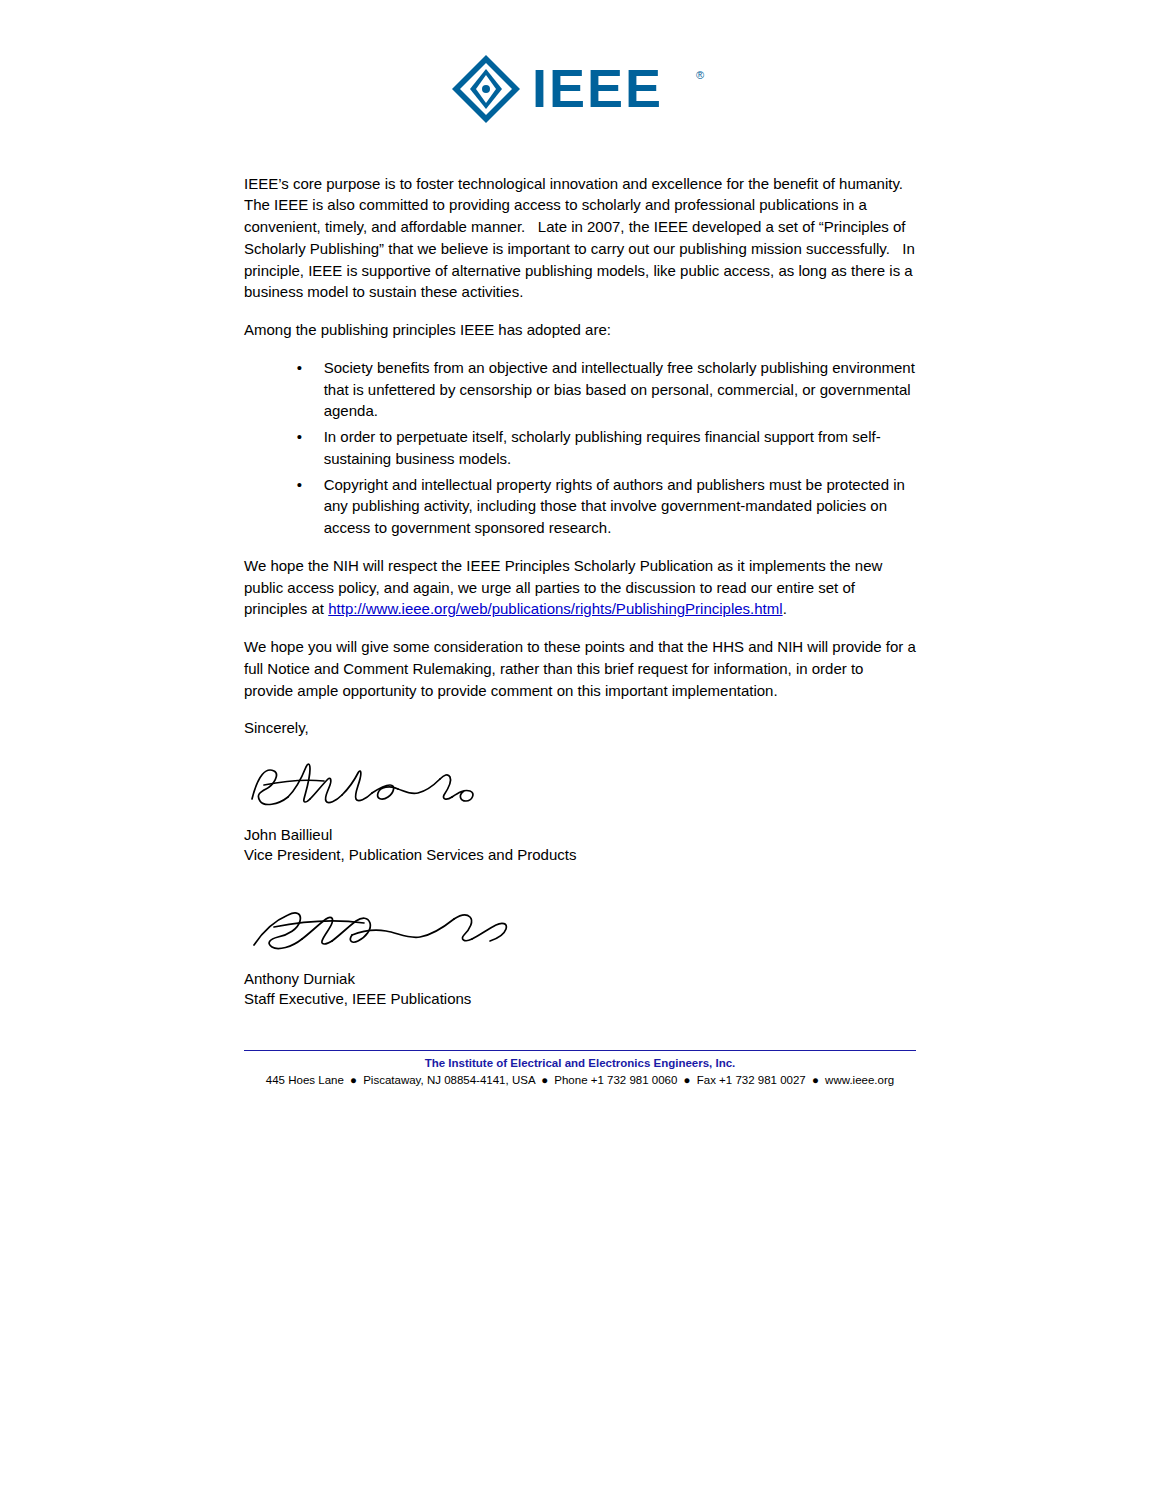IEEE ®
IEEE’s core purpose is to foster technological innovation and excellence for the benefit of humanity. The IEEE is also committed to providing access to scholarly and professional publications in a convenient, timely, and affordable manner. Late in 2007, the IEEE developed a set of “Principles of Scholarly Publishing” that we believe is important to carry out our publishing mission successfully. In principle, IEEE is supportive of alternative publishing models, like public access, as long as there is a business model to sustain these activities.
Among the publishing principles IEEE has adopted are:
Society benefits from an objective and intellectually free scholarly publishing environment that is unfettered by censorship or bias based on personal, commercial, or governmental agenda.
In order to perpetuate itself, scholarly publishing requires financial support from self-sustaining business models.
Copyright and intellectual property rights of authors and publishers must be protected in any publishing activity, including those that involve government-mandated policies on access to government sponsored research.
We hope the NIH will respect the IEEE Principles Scholarly Publication as it implements the new public access policy, and again, we urge all parties to the discussion to read our entire set of principles at http://www.ieee.org/web/publications/rights/PublishingPrinciples.html.
We hope you will give some consideration to these points and that the HHS and NIH will provide for a full Notice and Comment Rulemaking, rather than this brief request for information, in order to provide ample opportunity to provide comment on this important implementation.
Sincerely,
John Baillieul
Vice President, Publication Services and Products
Anthony Durniak
Staff Executive, IEEE Publications
The Institute of Electrical and Electronics Engineers, Inc.
445 Hoes Lane ● Piscataway, NJ 08854-4141, USA ● Phone +1 732 981 0060 ● Fax +1 732 981 0027 ● www.ieee.org